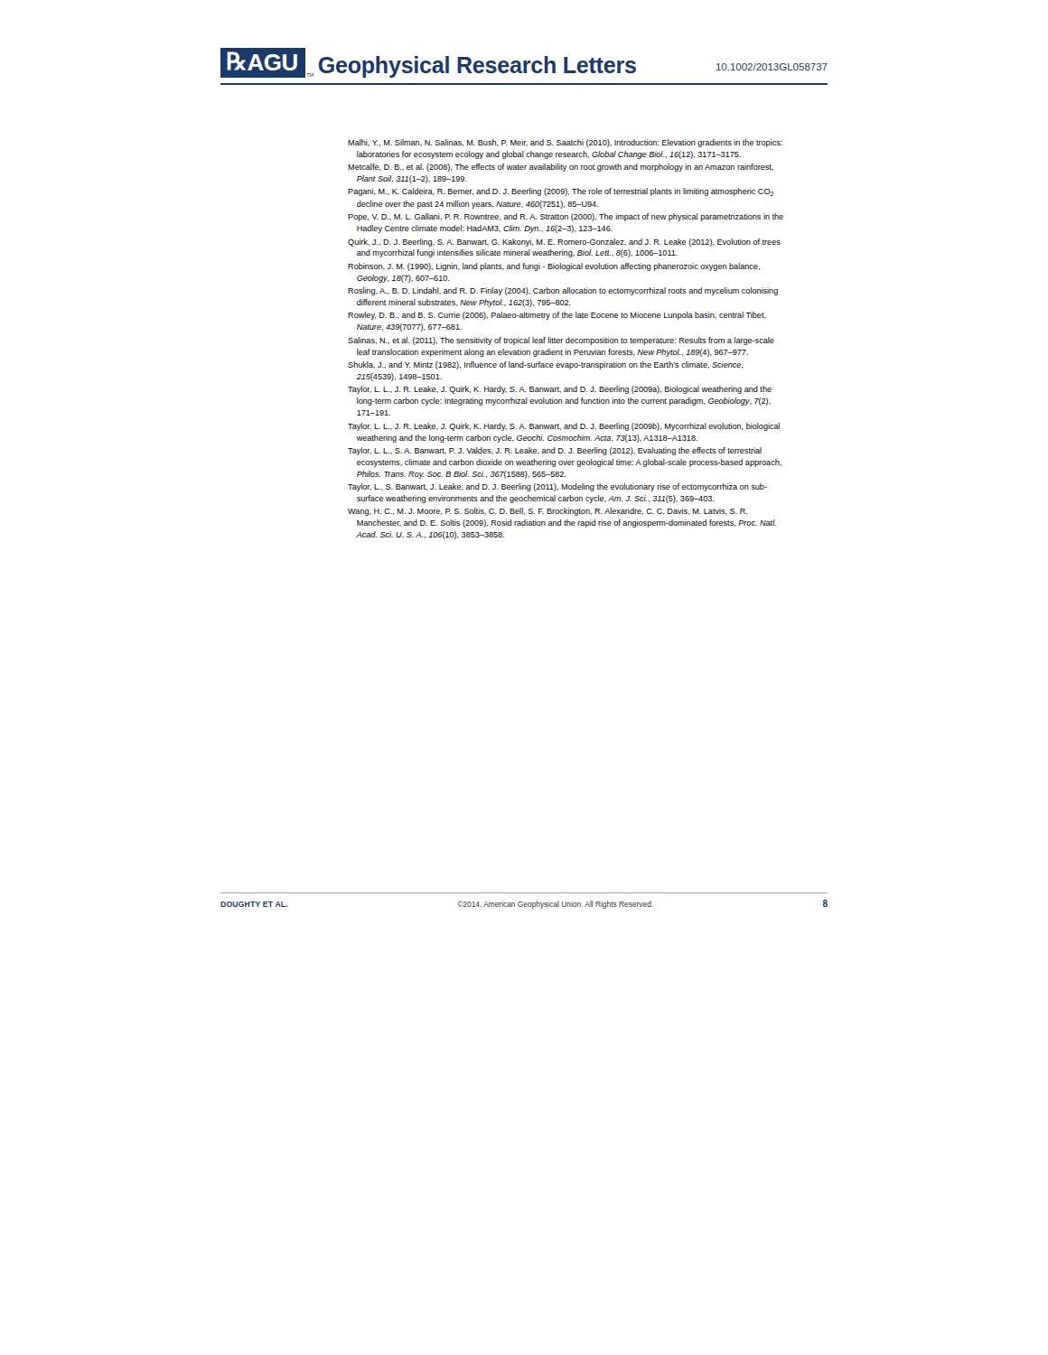℞AGUTM Geophysical Research Letters
10.1002/2013GL058737
Malhi, Y., M. Silman, N. Salinas, M. Bush, P. Meir, and S. Saatchi (2010), Introduction: Elevation gradients in the tropics: laboratories for ecosystem ecology and global change research, Global Change Biol., 16(12), 3171–3175.
Metcalfe, D. B., et al. (2008), The effects of water availability on root growth and morphology in an Amazon rainforest, Plant Soil, 311(1–2), 189–199.
Pagani, M., K. Caldeira, R. Berner, and D. J. Beerling (2009), The role of terrestrial plants in limiting atmospheric CO2 decline over the past 24 million years, Nature, 460(7251), 85–U94.
Pope, V. D., M. L. Gallani, P. R. Rowntree, and R. A. Stratton (2000), The impact of new physical parametrizations in the Hadley Centre climate model: HadAM3, Clim. Dyn., 16(2–3), 123–146.
Quirk, J., D. J. Beerling, S. A. Banwart, G. Kakonyi, M. E. Romero-Gonzalez, and J. R. Leake (2012), Evolution of trees and mycorrhizal fungi intensifies silicate mineral weathering, Biol. Lett., 8(6), 1006–1011.
Robinson, J. M. (1990), Lignin, land plants, and fungi - Biological evolution affecting phanerozoic oxygen balance, Geology, 18(7), 607–610.
Rosling, A., B. D. Lindahl, and R. D. Finlay (2004), Carbon allocation to ectomycorrhizal roots and mycelium colonising different mineral substrates, New Phytol., 162(3), 795–802.
Rowley, D. B., and B. S. Currie (2006), Palaeo-altimetry of the late Eocene to Miocene Lunpola basin, central Tibet, Nature, 439(7077), 677–681.
Salinas, N., et al. (2011), The sensitivity of tropical leaf litter decomposition to temperature: Results from a large-scale leaf translocation experiment along an elevation gradient in Peruvian forests, New Phytol., 189(4), 967–977.
Shukla, J., and Y. Mintz (1982), Influence of land-surface evapo-transpiration on the Earth’s climate, Science, 215(4539), 1498–1501.
Taylor, L. L., J. R. Leake, J. Quirk, K. Hardy, S. A. Banwart, and D. J. Beerling (2009a), Biological weathering and the long-term carbon cycle: Integrating mycorrhizal evolution and function into the current paradigm, Geobiology, 7(2), 171–191.
Taylor, L. L., J. R. Leake, J. Quirk, K. Hardy, S. A. Banwart, and D. J. Beerling (2009b), Mycorrhizal evolution, biological weathering and the long-term carbon cycle, Geochi. Cosmochim. Acta, 73(13), A1318–A1318.
Taylor, L. L., S. A. Banwart, P. J. Valdes, J. R. Leake, and D. J. Beerling (2012), Evaluating the effects of terrestrial ecosystems, climate and carbon dioxide on weathering over geological time: A global-scale process-based approach, Philos. Trans. Roy. Soc. B Biol. Sci., 367(1588), 565–582.
Taylor, L., S. Banwart, J. Leake, and D. J. Beerling (2011), Modeling the evolutionary rise of ectomycorrhiza on sub-surface weathering environments and the geochemical carbon cycle, Am. J. Sci., 311(5), 369–403.
Wang, H. C., M. J. Moore, P. S. Soltis, C. D. Bell, S. F. Brockington, R. Alexandre, C. C. Davis, M. Latvis, S. R. Manchester, and D. E. Soltis (2009), Rosid radiation and the rapid rise of angiosperm-dominated forests, Proc. Natl. Acad. Sci. U. S. A., 106(10), 3853–3858.
DOUGHTY ET AL. ©2014. American Geophysical Union. All Rights Reserved. 8